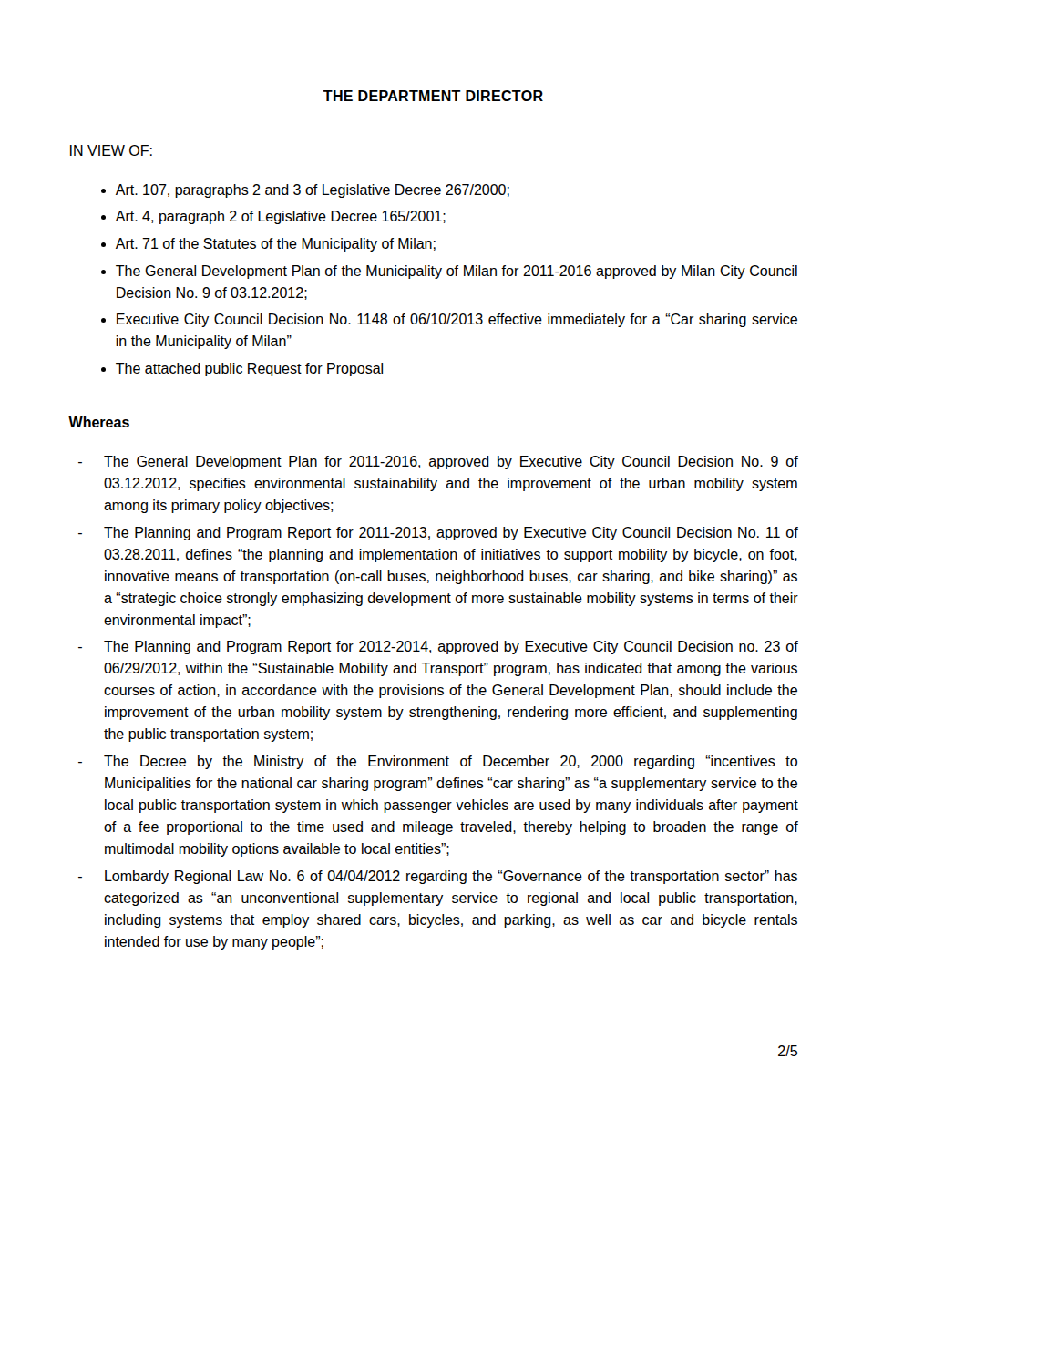THE DEPARTMENT DIRECTOR
IN VIEW OF:
Art. 107, paragraphs 2 and 3 of Legislative Decree 267/2000;
Art. 4, paragraph 2 of Legislative Decree 165/2001;
Art. 71 of the Statutes of the Municipality of Milan;
The General Development Plan of the Municipality of Milan for 2011-2016 approved by Milan City Council Decision No. 9 of 03.12.2012;
Executive City Council Decision No. 1148 of 06/10/2013 effective immediately for a “Car sharing service in the Municipality of Milan”
The attached public Request for Proposal
Whereas
The General Development Plan for 2011-2016, approved by Executive City Council Decision No. 9 of 03.12.2012, specifies environmental sustainability and the improvement of the urban mobility system among its primary policy objectives;
The Planning and Program Report for 2011-2013, approved by Executive City Council Decision No. 11 of 03.28.2011, defines “the planning and implementation of initiatives to support mobility by bicycle, on foot, innovative means of transportation (on-call buses, neighborhood buses, car sharing, and bike sharing)” as a “strategic choice strongly emphasizing development of more sustainable mobility systems in terms of their environmental impact”;
The Planning and Program Report for 2012-2014, approved by Executive City Council Decision no. 23 of 06/29/2012, within the “Sustainable Mobility and Transport” program, has indicated that among the various courses of action, in accordance with the provisions of the General Development Plan, should include the improvement of the urban mobility system by strengthening, rendering more efficient, and supplementing the public transportation system;
The Decree by the Ministry of the Environment of December 20, 2000 regarding “incentives to Municipalities for the national car sharing program” defines “car sharing” as “a supplementary service to the local public transportation system in which passenger vehicles are used by many individuals after payment of a fee proportional to the time used and mileage traveled, thereby helping to broaden the range of multimodal mobility options available to local entities”;
Lombardy Regional Law No. 6 of 04/04/2012 regarding the “Governance of the transportation sector” has categorized as “an unconventional supplementary service to regional and local public transportation, including systems that employ shared cars, bicycles, and parking, as well as car and bicycle rentals intended for use by many people”;
2/5